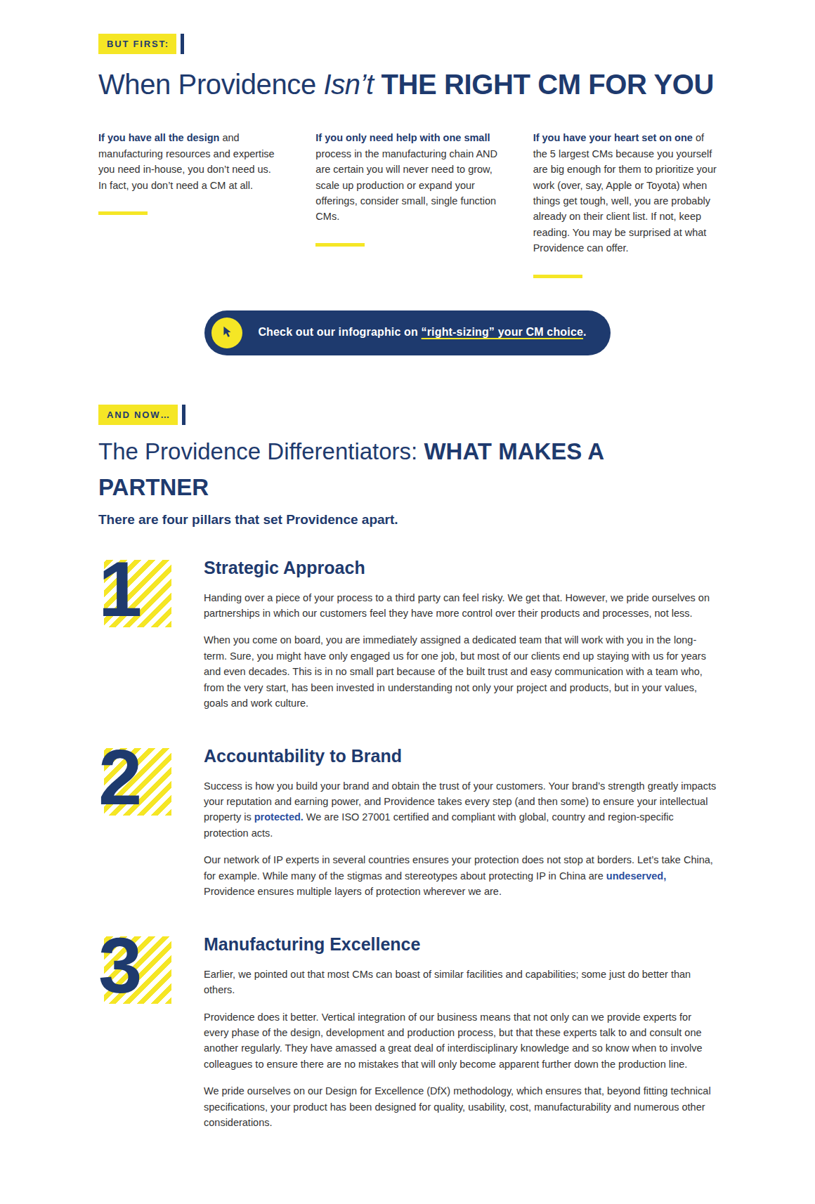But First:
When Providence Isn’t THE RIGHT CM FOR YOU
If you have all the design and manufacturing resources and expertise you need in-house, you don’t need us. In fact, you don’t need a CM at all.
If you only need help with one small process in the manufacturing chain AND are certain you will never need to grow, scale up production or expand your offerings, consider small, single function CMs.
If you have your heart set on one of the 5 largest CMs because you yourself are big enough for them to prioritize your work (over, say, Apple or Toyota) when things get tough, well, you are probably already on their client list. If not, keep reading. You may be surprised at what Providence can offer.
Check out our infographic on “right-sizing” your CM choice.
And Now…
The Providence Differentiators: WHAT MAKES A PARTNER
There are four pillars that set Providence apart.
1
Strategic Approach
Handing over a piece of your process to a third party can feel risky. We get that. However, we pride ourselves on partnerships in which our customers feel they have more control over their products and processes, not less.
When you come on board, you are immediately assigned a dedicated team that will work with you in the long-term. Sure, you might have only engaged us for one job, but most of our clients end up staying with us for years and even decades. This is in no small part because of the built trust and easy communication with a team who, from the very start, has been invested in understanding not only your project and products, but in your values, goals and work culture.
2
Accountability to Brand
Success is how you build your brand and obtain the trust of your customers. Your brand’s strength greatly impacts your reputation and earning power, and Providence takes every step (and then some) to ensure your intellectual property is protected. We are ISO 27001 certified and compliant with global, country and region-specific protection acts.
Our network of IP experts in several countries ensures your protection does not stop at borders. Let’s take China, for example. While many of the stigmas and stereotypes about protecting IP in China are undeserved, Providence ensures multiple layers of protection wherever we are.
3
Manufacturing Excellence
Earlier, we pointed out that most CMs can boast of similar facilities and capabilities; some just do better than others.
Providence does it better. Vertical integration of our business means that not only can we provide experts for every phase of the design, development and production process, but that these experts talk to and consult one another regularly. They have amassed a great deal of interdisciplinary knowledge and so know when to involve colleagues to ensure there are no mistakes that will only become apparent further down the production line.
We pride ourselves on our Design for Excellence (DfX) methodology, which ensures that, beyond fitting technical specifications, your product has been designed for quality, usability, cost, manufacturability and numerous other considerations.